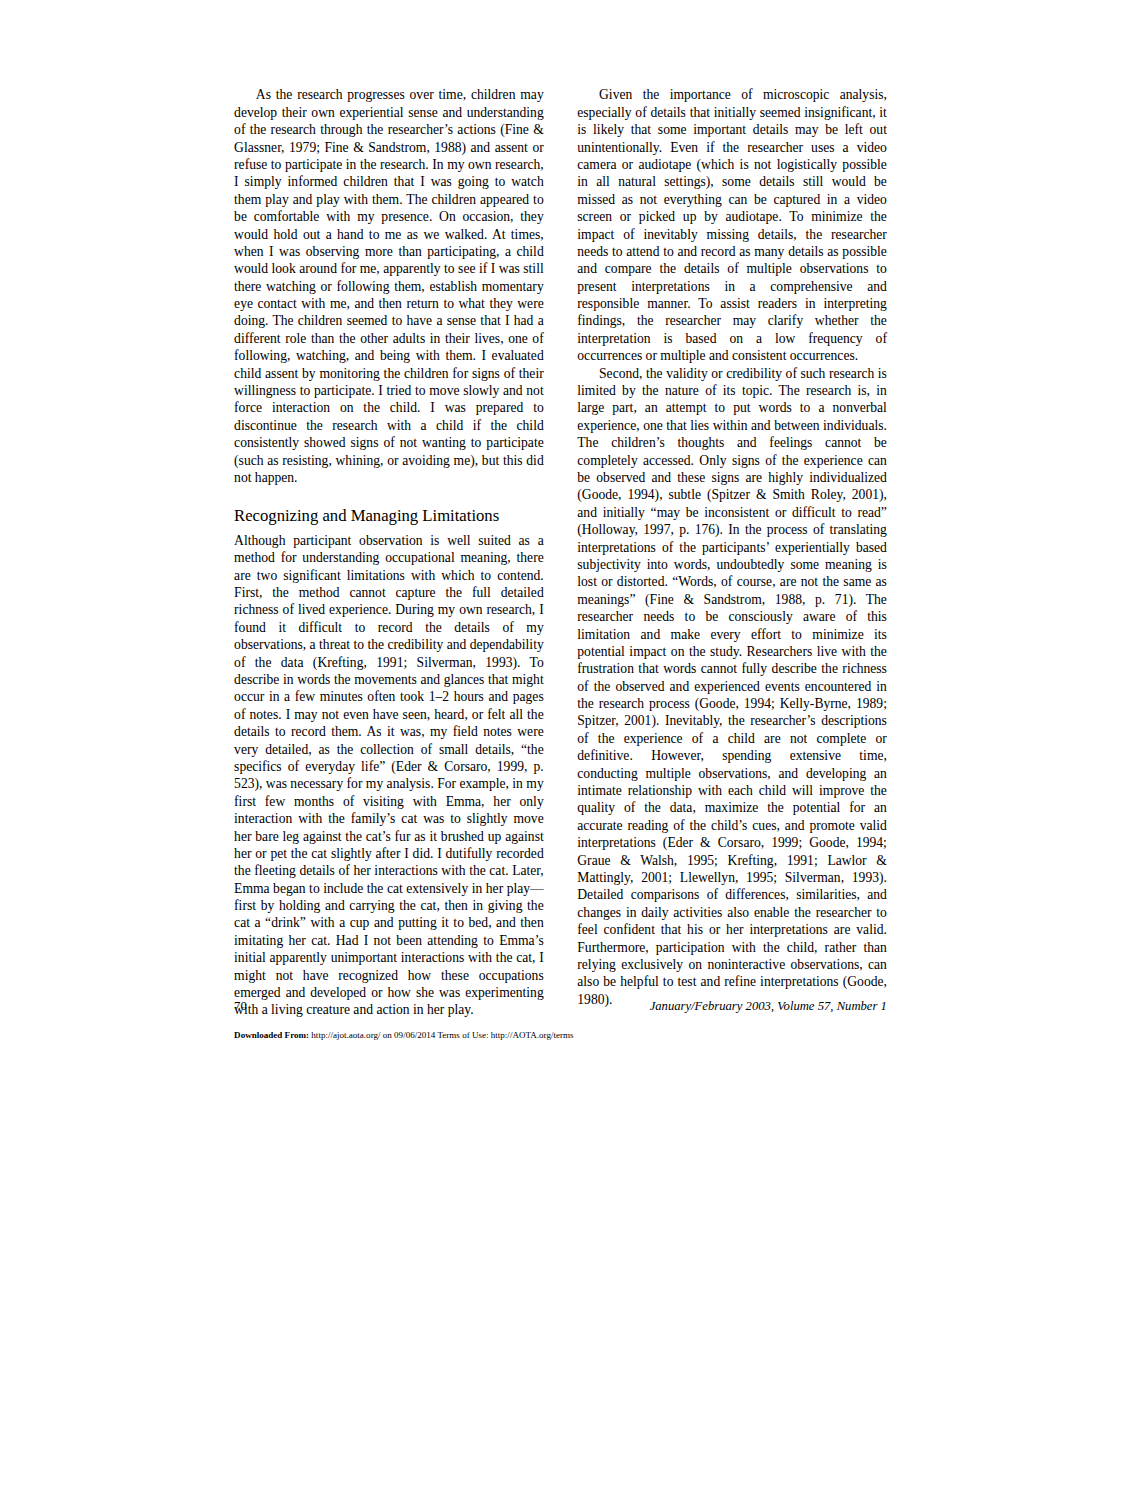As the research progresses over time, children may develop their own experiential sense and understanding of the research through the researcher’s actions (Fine & Glassner, 1979; Fine & Sandstrom, 1988) and assent or refuse to participate in the research. In my own research, I simply informed children that I was going to watch them play and play with them. The children appeared to be comfortable with my presence. On occasion, they would hold out a hand to me as we walked. At times, when I was observing more than participating, a child would look around for me, apparently to see if I was still there watching or following them, establish momentary eye contact with me, and then return to what they were doing. The children seemed to have a sense that I had a different role than the other adults in their lives, one of following, watching, and being with them. I evaluated child assent by monitoring the children for signs of their willingness to participate. I tried to move slowly and not force interaction on the child. I was prepared to discontinue the research with a child if the child consistently showed signs of not wanting to participate (such as resisting, whining, or avoiding me), but this did not happen.
Recognizing and Managing Limitations
Although participant observation is well suited as a method for understanding occupational meaning, there are two significant limitations with which to contend. First, the method cannot capture the full detailed richness of lived experience. During my own research, I found it difficult to record the details of my observations, a threat to the credibility and dependability of the data (Krefting, 1991; Silverman, 1993). To describe in words the movements and glances that might occur in a few minutes often took 1–2 hours and pages of notes. I may not even have seen, heard, or felt all the details to record them. As it was, my field notes were very detailed, as the collection of small details, “the specifics of everyday life” (Eder & Corsaro, 1999, p. 523), was necessary for my analysis. For example, in my first few months of visiting with Emma, her only interaction with the family’s cat was to slightly move her bare leg against the cat’s fur as it brushed up against her or pet the cat slightly after I did. I dutifully recorded the fleeting details of her interactions with the cat. Later, Emma began to include the cat extensively in her play—first by holding and carrying the cat, then in giving the cat a “drink” with a cup and putting it to bed, and then imitating her cat. Had I not been attending to Emma’s initial apparently unimportant interactions with the cat, I might not have recognized how these occupations emerged and developed or how she was experimenting with a living creature and action in her play.
Given the importance of microscopic analysis, especially of details that initially seemed insignificant, it is likely that some important details may be left out unintentionally. Even if the researcher uses a video camera or audiotape (which is not logistically possible in all natural settings), some details still would be missed as not everything can be captured in a video screen or picked up by audiotape. To minimize the impact of inevitably missing details, the researcher needs to attend to and record as many details as possible and compare the details of multiple observations to present interpretations in a comprehensive and responsible manner. To assist readers in interpreting findings, the researcher may clarify whether the interpretation is based on a low frequency of occurrences or multiple and consistent occurrences.
Second, the validity or credibility of such research is limited by the nature of its topic. The research is, in large part, an attempt to put words to a nonverbal experience, one that lies within and between individuals. The children’s thoughts and feelings cannot be completely accessed. Only signs of the experience can be observed and these signs are highly individualized (Goode, 1994), subtle (Spitzer & Smith Roley, 2001), and initially “may be inconsistent or difficult to read” (Holloway, 1997, p. 176). In the process of translating interpretations of the participants’ experientially based subjectivity into words, undoubtedly some meaning is lost or distorted. “Words, of course, are not the same as meanings” (Fine & Sandstrom, 1988, p. 71). The researcher needs to be consciously aware of this limitation and make every effort to minimize its potential impact on the study. Researchers live with the frustration that words cannot fully describe the richness of the observed and experienced events encountered in the research process (Goode, 1994; Kelly-Byrne, 1989; Spitzer, 2001). Inevitably, the researcher’s descriptions of the experience of a child are not complete or definitive. However, spending extensive time, conducting multiple observations, and developing an intimate relationship with each child will improve the quality of the data, maximize the potential for an accurate reading of the child’s cues, and promote valid interpretations (Eder & Corsaro, 1999; Goode, 1994; Graue & Walsh, 1995; Krefting, 1991; Lawlor & Mattingly, 2001; Llewellyn, 1995; Silverman, 1993). Detailed comparisons of differences, similarities, and changes in daily activities also enable the researcher to feel confident that his or her interpretations are valid. Furthermore, participation with the child, rather than relying exclusively on noninteractive observations, can also be helpful to test and refine interpretations (Goode, 1980).
70 January/February 2003, Volume 57, Number 1
Downloaded From: http://ajot.aota.org/ on 09/06/2014 Terms of Use: http://AOTA.org/terms